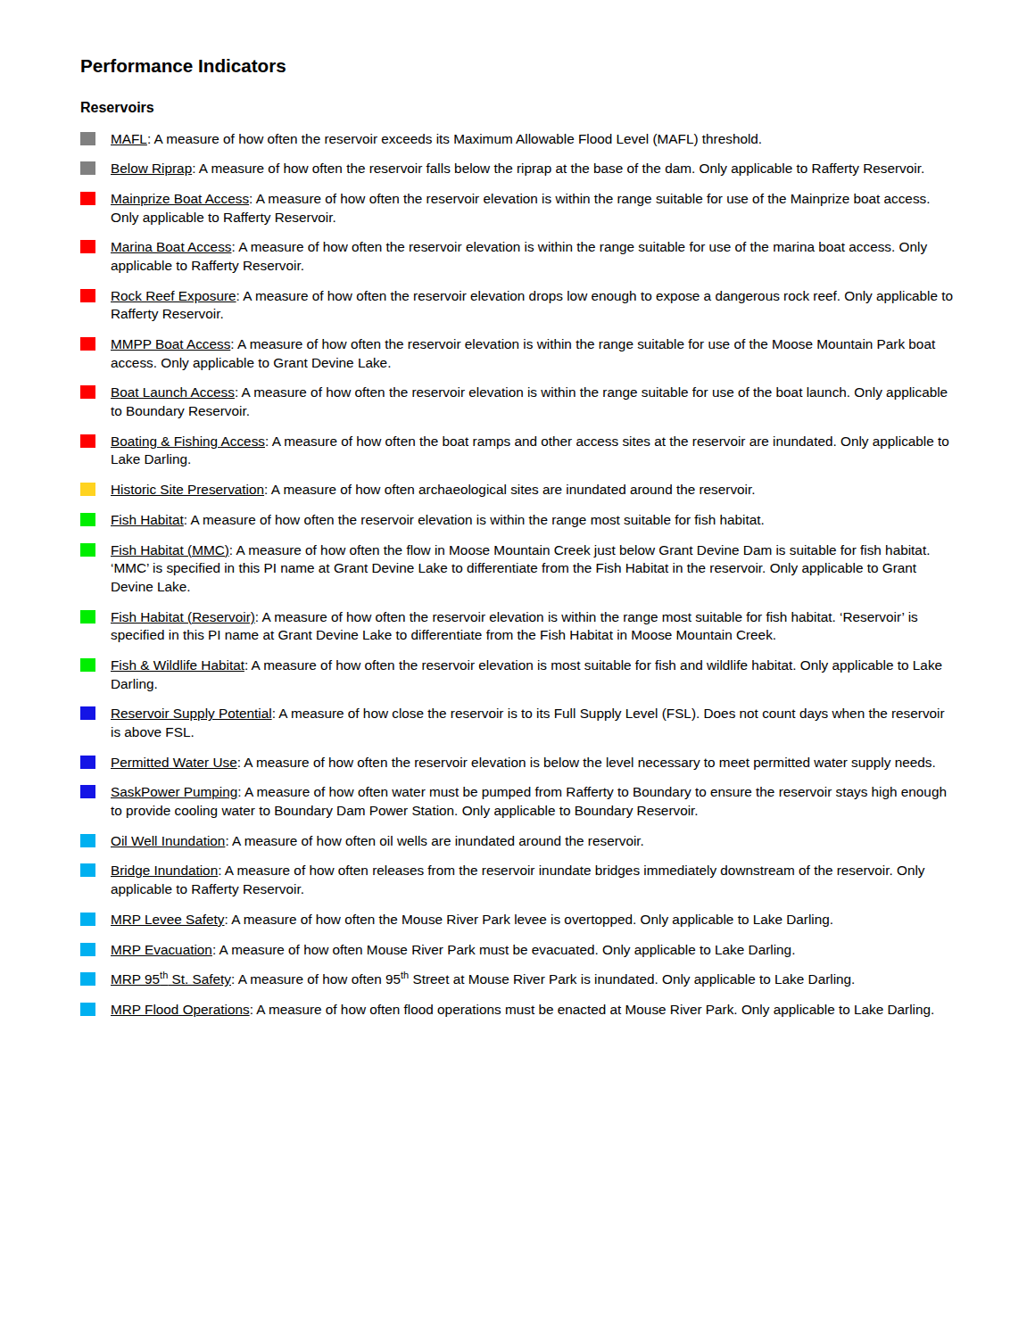Performance Indicators
Reservoirs
MAFL: A measure of how often the reservoir exceeds its Maximum Allowable Flood Level (MAFL) threshold.
Below Riprap: A measure of how often the reservoir falls below the riprap at the base of the dam. Only applicable to Rafferty Reservoir.
Mainprize Boat Access: A measure of how often the reservoir elevation is within the range suitable for use of the Mainprize boat access. Only applicable to Rafferty Reservoir.
Marina Boat Access: A measure of how often the reservoir elevation is within the range suitable for use of the marina boat access. Only applicable to Rafferty Reservoir.
Rock Reef Exposure: A measure of how often the reservoir elevation drops low enough to expose a dangerous rock reef. Only applicable to Rafferty Reservoir.
MMPP Boat Access: A measure of how often the reservoir elevation is within the range suitable for use of the Moose Mountain Park boat access. Only applicable to Grant Devine Lake.
Boat Launch Access: A measure of how often the reservoir elevation is within the range suitable for use of the boat launch. Only applicable to Boundary Reservoir.
Boating & Fishing Access: A measure of how often the boat ramps and other access sites at the reservoir are inundated. Only applicable to Lake Darling.
Historic Site Preservation: A measure of how often archaeological sites are inundated around the reservoir.
Fish Habitat: A measure of how often the reservoir elevation is within the range most suitable for fish habitat.
Fish Habitat (MMC): A measure of how often the flow in Moose Mountain Creek just below Grant Devine Dam is suitable for fish habitat. ‘MMC’ is specified in this PI name at Grant Devine Lake to differentiate from the Fish Habitat in the reservoir. Only applicable to Grant Devine Lake.
Fish Habitat (Reservoir): A measure of how often the reservoir elevation is within the range most suitable for fish habitat. ‘Reservoir’ is specified in this PI name at Grant Devine Lake to differentiate from the Fish Habitat in Moose Mountain Creek.
Fish & Wildlife Habitat: A measure of how often the reservoir elevation is most suitable for fish and wildlife habitat. Only applicable to Lake Darling.
Reservoir Supply Potential: A measure of how close the reservoir is to its Full Supply Level (FSL). Does not count days when the reservoir is above FSL.
Permitted Water Use: A measure of how often the reservoir elevation is below the level necessary to meet permitted water supply needs.
SaskPower Pumping: A measure of how often water must be pumped from Rafferty to Boundary to ensure the reservoir stays high enough to provide cooling water to Boundary Dam Power Station. Only applicable to Boundary Reservoir.
Oil Well Inundation: A measure of how often oil wells are inundated around the reservoir.
Bridge Inundation: A measure of how often releases from the reservoir inundate bridges immediately downstream of the reservoir. Only applicable to Rafferty Reservoir.
MRP Levee Safety: A measure of how often the Mouse River Park levee is overtopped. Only applicable to Lake Darling.
MRP Evacuation: A measure of how often Mouse River Park must be evacuated. Only applicable to Lake Darling.
MRP 95th St. Safety: A measure of how often 95th Street at Mouse River Park is inundated. Only applicable to Lake Darling.
MRP Flood Operations: A measure of how often flood operations must be enacted at Mouse River Park. Only applicable to Lake Darling.